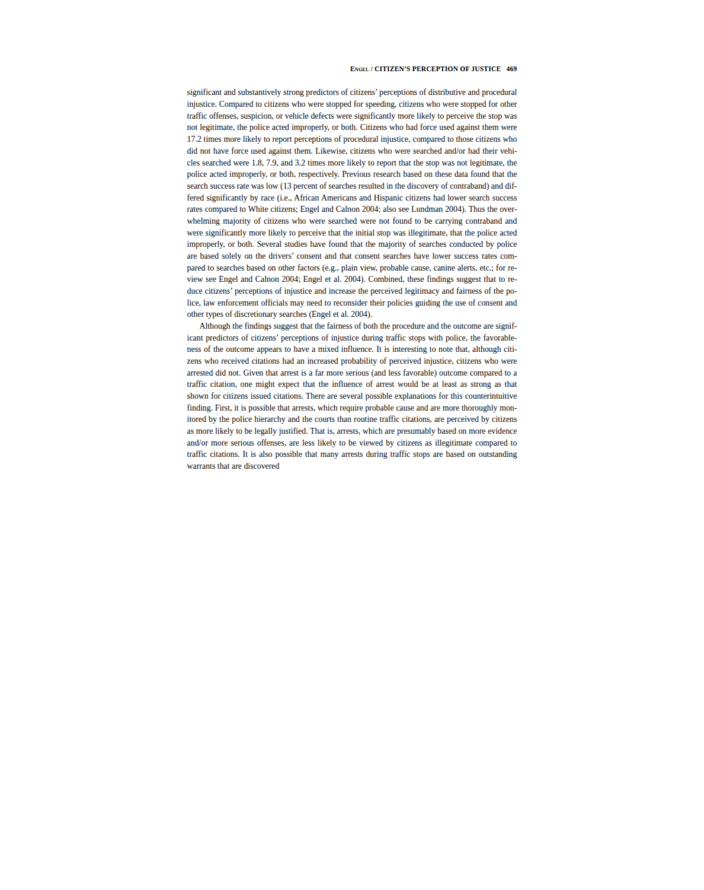Engel / CITIZEN’S PERCEPTION OF JUSTICE 469
significant and substantively strong predictors of citizens’ perceptions of distributive and procedural injustice. Compared to citizens who were stopped for speeding, citizens who were stopped for other traffic offenses, suspicion, or vehicle defects were significantly more likely to perceive the stop was not legitimate, the police acted improperly, or both. Citizens who had force used against them were 17.2 times more likely to report perceptions of procedural injustice, compared to those citizens who did not have force used against them. Likewise, citizens who were searched and/or had their vehicles searched were 1.8, 7.9, and 3.2 times more likely to report that the stop was not legitimate, the police acted improperly, or both, respectively. Previous research based on these data found that the search success rate was low (13 percent of searches resulted in the discovery of contraband) and differed significantly by race (i.e., African Americans and Hispanic citizens had lower search success rates compared to White citizens; Engel and Calnon 2004; also see Lundman 2004). Thus the overwhelming majority of citizens who were searched were not found to be carrying contraband and were significantly more likely to perceive that the initial stop was illegitimate, that the police acted improperly, or both. Several studies have found that the majority of searches conducted by police are based solely on the drivers’ consent and that consent searches have lower success rates compared to searches based on other factors (e.g., plain view, probable cause, canine alerts, etc.; for review see Engel and Calnon 2004; Engel et al. 2004). Combined, these findings suggest that to reduce citizens’ perceptions of injustice and increase the perceived legitimacy and fairness of the police, law enforcement officials may need to reconsider their policies guiding the use of consent and other types of discretionary searches (Engel et al. 2004).
Although the findings suggest that the fairness of both the procedure and the outcome are significant predictors of citizens’ perceptions of injustice during traffic stops with police, the favorableness of the outcome appears to have a mixed influence. It is interesting to note that, although citizens who received citations had an increased probability of perceived injustice, citizens who were arrested did not. Given that arrest is a far more serious (and less favorable) outcome compared to a traffic citation, one might expect that the influence of arrest would be at least as strong as that shown for citizens issued citations. There are several possible explanations for this counterintuitive finding. First, it is possible that arrests, which require probable cause and are more thoroughly monitored by the police hierarchy and the courts than routine traffic citations, are perceived by citizens as more likely to be legally justified. That is, arrests, which are presumably based on more evidence and/or more serious offenses, are less likely to be viewed by citizens as illegitimate compared to traffic citations. It is also possible that many arrests during traffic stops are based on outstanding warrants that are discovered